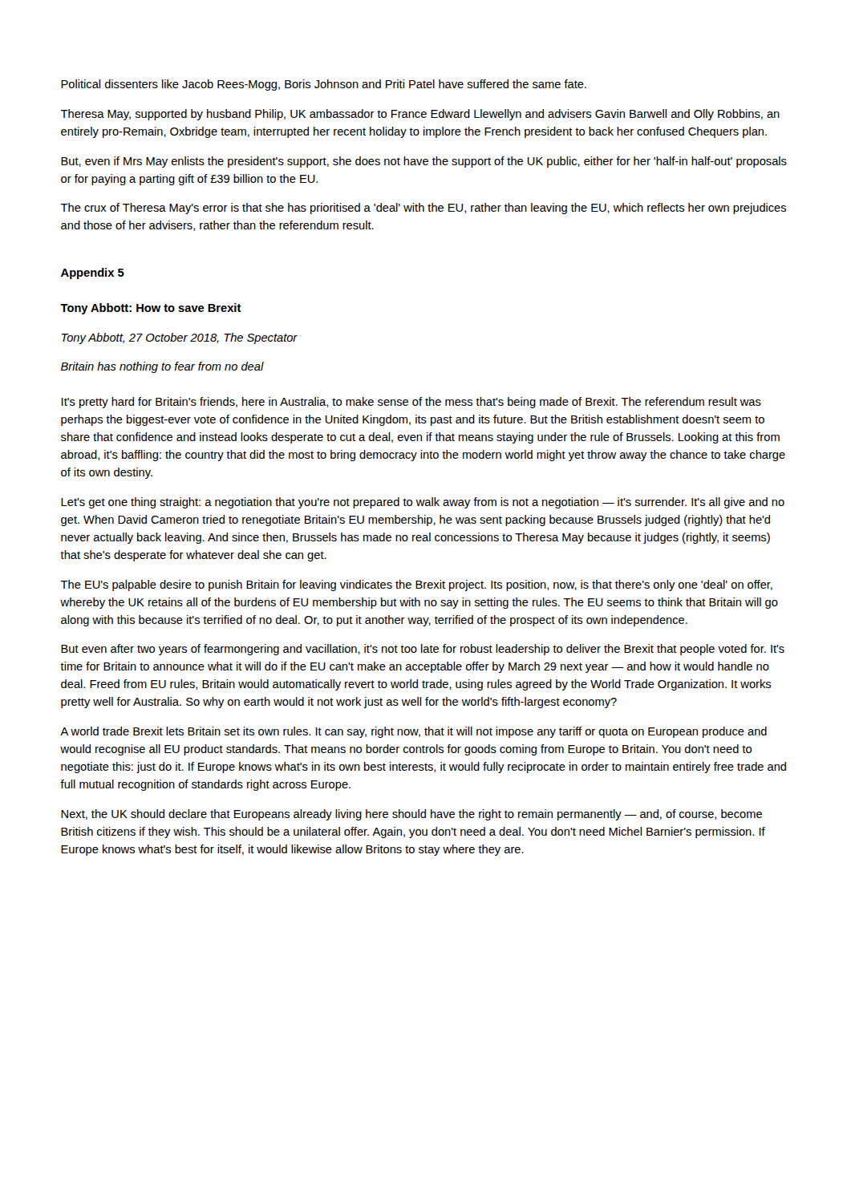Political dissenters like Jacob Rees-Mogg, Boris Johnson and Priti Patel have suffered the same fate.
Theresa May, supported by husband Philip, UK ambassador to France Edward Llewellyn and advisers Gavin Barwell and Olly Robbins, an entirely pro-Remain, Oxbridge team, interrupted her recent holiday to implore the French president to back her confused Chequers plan.
But, even if Mrs May enlists the president's support, she does not have the support of the UK public, either for her 'half-in half-out' proposals or for paying a parting gift of £39 billion to the EU.
The crux of Theresa May's error is that she has prioritised a 'deal' with the EU, rather than leaving the EU, which reflects her own prejudices and those of her advisers, rather than the referendum result.
Appendix 5
Tony Abbott: How to save Brexit
Tony Abbott, 27 October 2018, The Spectator
Britain has nothing to fear from no deal
It's pretty hard for Britain's friends, here in Australia, to make sense of the mess that's being made of Brexit. The referendum result was perhaps the biggest-ever vote of confidence in the United Kingdom, its past and its future. But the British establishment doesn't seem to share that confidence and instead looks desperate to cut a deal, even if that means staying under the rule of Brussels. Looking at this from abroad, it's baffling: the country that did the most to bring democracy into the modern world might yet throw away the chance to take charge of its own destiny.
Let's get one thing straight: a negotiation that you're not prepared to walk away from is not a negotiation — it's surrender. It's all give and no get. When David Cameron tried to renegotiate Britain's EU membership, he was sent packing because Brussels judged (rightly) that he'd never actually back leaving. And since then, Brussels has made no real concessions to Theresa May because it judges (rightly, it seems) that she's desperate for whatever deal she can get.
The EU's palpable desire to punish Britain for leaving vindicates the Brexit project. Its position, now, is that there's only one 'deal' on offer, whereby the UK retains all of the burdens of EU membership but with no say in setting the rules. The EU seems to think that Britain will go along with this because it's terrified of no deal. Or, to put it another way, terrified of the prospect of its own independence.
But even after two years of fearmongering and vacillation, it's not too late for robust leadership to deliver the Brexit that people voted for. It's time for Britain to announce what it will do if the EU can't make an acceptable offer by March 29 next year — and how it would handle no deal. Freed from EU rules, Britain would automatically revert to world trade, using rules agreed by the World Trade Organization. It works pretty well for Australia. So why on earth would it not work just as well for the world's fifth-largest economy?
A world trade Brexit lets Britain set its own rules. It can say, right now, that it will not impose any tariff or quota on European produce and would recognise all EU product standards. That means no border controls for goods coming from Europe to Britain. You don't need to negotiate this: just do it. If Europe knows what's in its own best interests, it would fully reciprocate in order to maintain entirely free trade and full mutual recognition of standards right across Europe.
Next, the UK should declare that Europeans already living here should have the right to remain permanently — and, of course, become British citizens if they wish. This should be a unilateral offer. Again, you don't need a deal. You don't need Michel Barnier's permission. If Europe knows what's best for itself, it would likewise allow Britons to stay where they are.